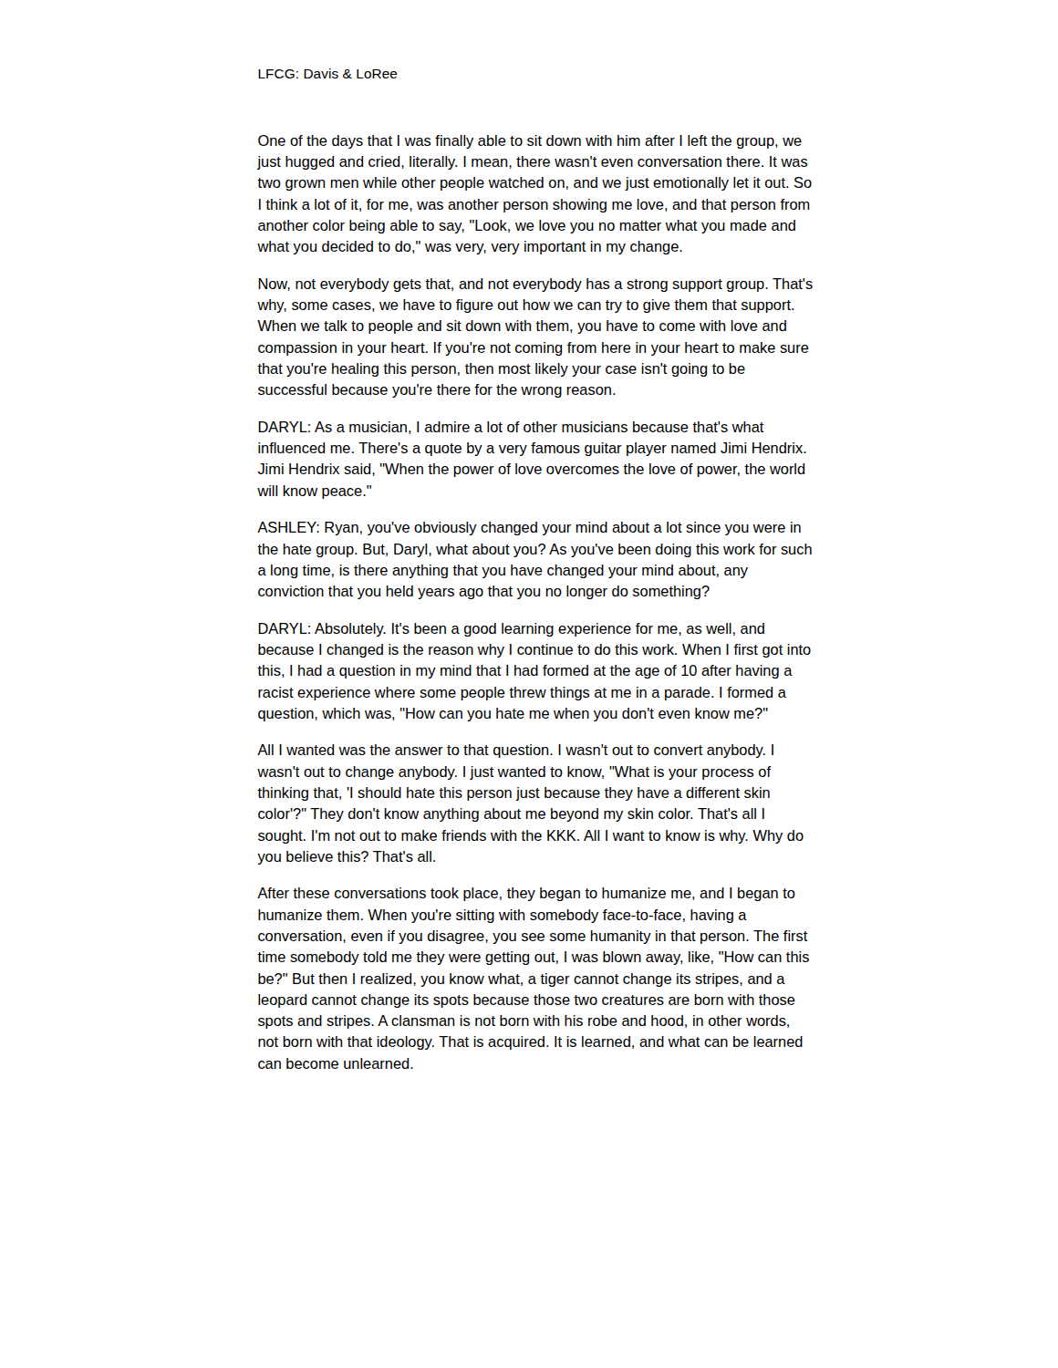LFCG: Davis & LoRee
One of the days that I was finally able to sit down with him after I left the group, we just hugged and cried, literally. I mean, there wasn't even conversation there. It was two grown men while other people watched on, and we just emotionally let it out. So I think a lot of it, for me, was another person showing me love, and that person from another color being able to say, "Look, we love you no matter what you made and what you decided to do," was very, very important in my change.
Now, not everybody gets that, and not everybody has a strong support group. That's why, some cases, we have to figure out how we can try to give them that support. When we talk to people and sit down with them, you have to come with love and compassion in your heart. If you're not coming from here in your heart to make sure that you're healing this person, then most likely your case isn't going to be successful because you're there for the wrong reason.
DARYL: As a musician, I admire a lot of other musicians because that's what influenced me. There's a quote by a very famous guitar player named Jimi Hendrix. Jimi Hendrix said, "When the power of love overcomes the love of power, the world will know peace."
ASHLEY: Ryan, you've obviously changed your mind about a lot since you were in the hate group. But, Daryl, what about you? As you've been doing this work for such a long time, is there anything that you have changed your mind about, any conviction that you held years ago that you no longer do something?
DARYL: Absolutely. It's been a good learning experience for me, as well, and because I changed is the reason why I continue to do this work. When I first got into this, I had a question in my mind that I had formed at the age of 10 after having a racist experience where some people threw things at me in a parade. I formed a question, which was, "How can you hate me when you don't even know me?"
All I wanted was the answer to that question. I wasn't out to convert anybody. I wasn't out to change anybody. I just wanted to know, "What is your process of thinking that, 'I should hate this person just because they have a different skin color'?" They don't know anything about me beyond my skin color. That's all I sought. I'm not out to make friends with the KKK. All I want to know is why. Why do you believe this? That's all.
After these conversations took place, they began to humanize me, and I began to humanize them. When you're sitting with somebody face-to-face, having a conversation, even if you disagree, you see some humanity in that person. The first time somebody told me they were getting out, I was blown away, like, "How can this be?" But then I realized, you know what, a tiger cannot change its stripes, and a leopard cannot change its spots because those two creatures are born with those spots and stripes. A clansman is not born with his robe and hood, in other words, not born with that ideology. That is acquired. It is learned, and what can be learned can become unlearned.